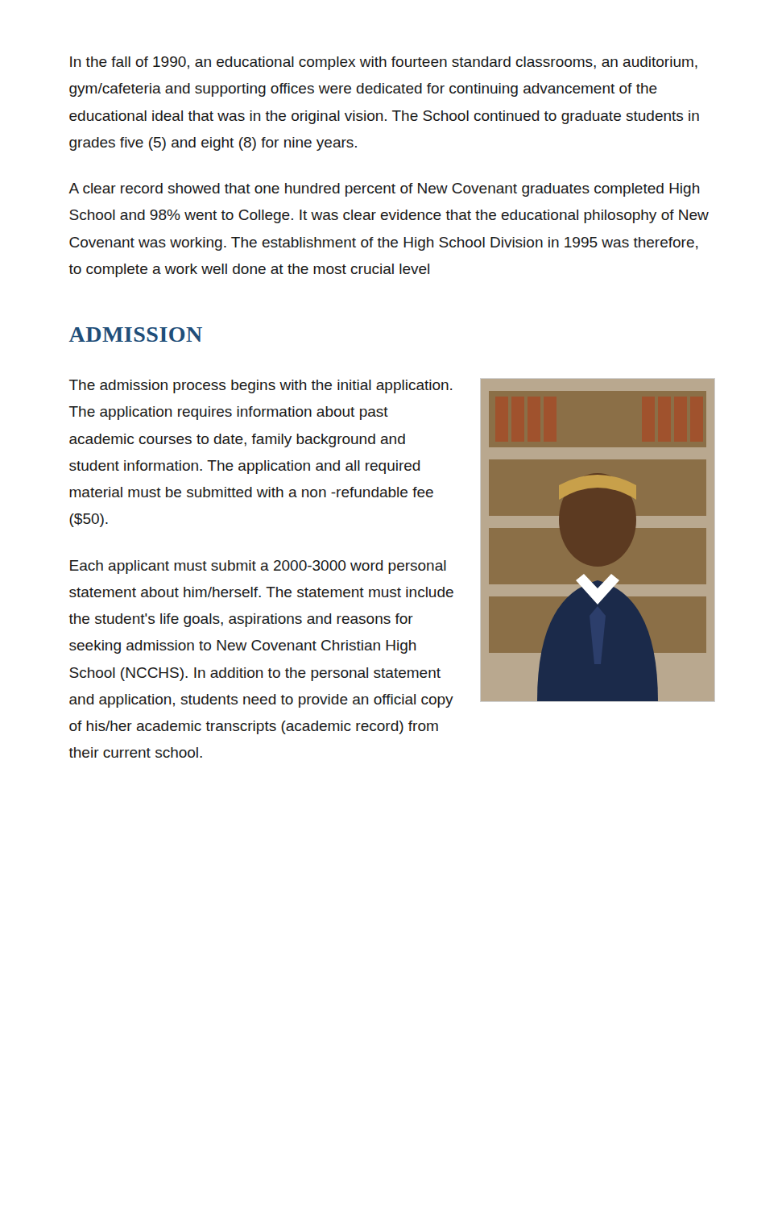In the fall of 1990, an educational complex with fourteen standard classrooms, an auditorium, gym/cafeteria and supporting offices were dedicated for continuing advancement of the educational ideal that was in the original vision. The School continued to graduate students in grades five (5) and eight (8) for nine years.
A clear record showed that one hundred percent of New Covenant graduates completed High School and 98% went to College. It was clear evidence that the educational philosophy of New Covenant was working. The establishment of the High School Division in 1995 was therefore, to complete a work well done at the most crucial level
ADMISSION
The admission process begins with the initial application. The application requires information about past academic courses to date, family background and student information. The application and all required material must be submitted with a non -refundable fee ($50).
Each applicant must submit a 2000-3000 word personal statement about him/herself. The statement must include the student's life goals, aspirations and reasons for seeking admission to New Covenant Christian High School (NCCHS). In addition to the personal statement and application, students need to provide an official copy of his/her academic transcripts (academic record) from their current school.